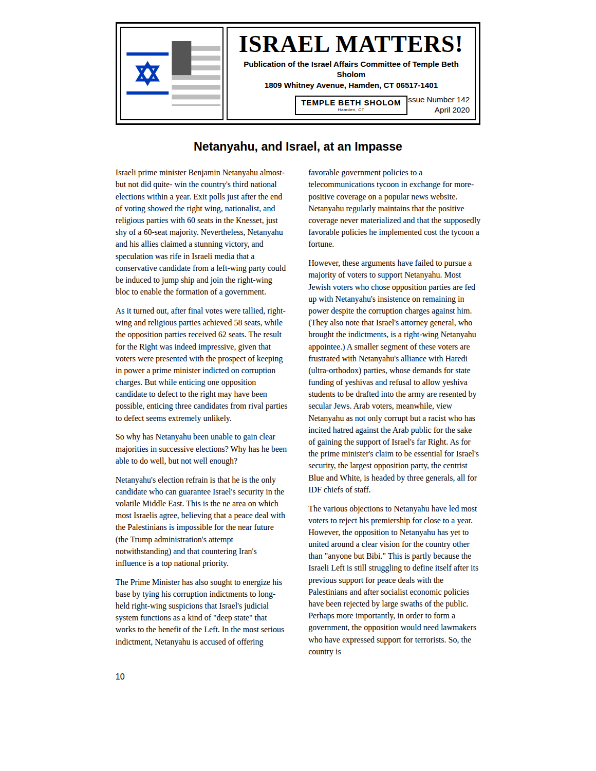Israel Matters!
Publication of the Israel Affairs Committee of Temple Beth Sholom
1809 Whitney Avenue, Hamden, CT 06517-1401
TEMPLE BETH SHOLOM
Hamden, CT
Issue Number 142
April 2020
Netanyahu, and Israel, at an Impasse
Israeli prime minister Benjamin Netanyahu almost- but not did quite- win the country's third national elections within a year. Exit polls just after the end of voting showed the right wing, nationalist, and religious parties with 60 seats in the Knesset, just shy of a 60-seat majority. Nevertheless, Netanyahu and his allies claimed a stunning victory, and speculation was rife in Israeli media that a conservative candidate from a left-wing party could be induced to jump ship and join the right-wing bloc to enable the formation of a government.
As it turned out, after final votes were tallied, right-wing and religious parties achieved 58 seats, while the opposition parties received 62 seats. The result for the Right was indeed impressive, given that voters were presented with the prospect of keeping in power a prime minister indicted on corruption charges. But while enticing one opposition candidate to defect to the right may have been possible, enticing three candidates from rival parties to defect seems extremely unlikely.
So why has Netanyahu been unable to gain clear majorities in successive elections? Why has he been able to do well, but not well enough?
Netanyahu's election refrain is that he is the only candidate who can guarantee Israel's security in the volatile Middle East. This is the ne area on which most Israelis agree, believing that a peace deal with the Palestinians is impossible for the near future (the Trump administration's attempt notwithstanding) and that countering Iran's influence is a top national priority.
The Prime Minister has also sought to energize his base by tying his corruption indictments to long-held right-wing suspicions that Israel's judicial system functions as a kind of "deep state" that works to the benefit of the Left. In the most serious indictment, Netanyahu is accused of offering favorable government policies to a telecommunications tycoon in exchange for more-positive coverage on a popular news website. Netanyahu regularly maintains that the positive coverage never materialized and that the supposedly favorable policies he implemented cost the tycoon a fortune.
However, these arguments have failed to pursue a majority of voters to support Netanyahu. Most Jewish voters who chose opposition parties are fed up with Netanyahu's insistence on remaining in power despite the corruption charges against him. (They also note that Israel's attorney general, who brought the indictments, is a right-wing Netanyahu appointee.) A smaller segment of these voters are frustrated with Netanyahu's alliance with Haredi (ultra-orthodox) parties, whose demands for state funding of yeshivas and refusal to allow yeshiva students to be drafted into the army are resented by secular Jews. Arab voters, meanwhile, view Netanyahu as not only corrupt but a racist who has incited hatred against the Arab public for the sake of gaining the support of Israel's far Right. As for the prime minister's claim to be essential for Israel's security, the largest opposition party, the centrist Blue and White, is headed by three generals, all for IDF chiefs of staff.
The various objections to Netanyahu have led most voters to reject his premiership for close to a year. However, the opposition to Netanyahu has yet to united around a clear vision for the country other than "anyone but Bibi." This is partly because the Israeli Left is still struggling to define itself after its previous support for peace deals with the Palestinians and after socialist economic policies have been rejected by large swaths of the public. Perhaps more importantly, in order to form a government, the opposition would need lawmakers who have expressed support for terrorists. So, the country is
10